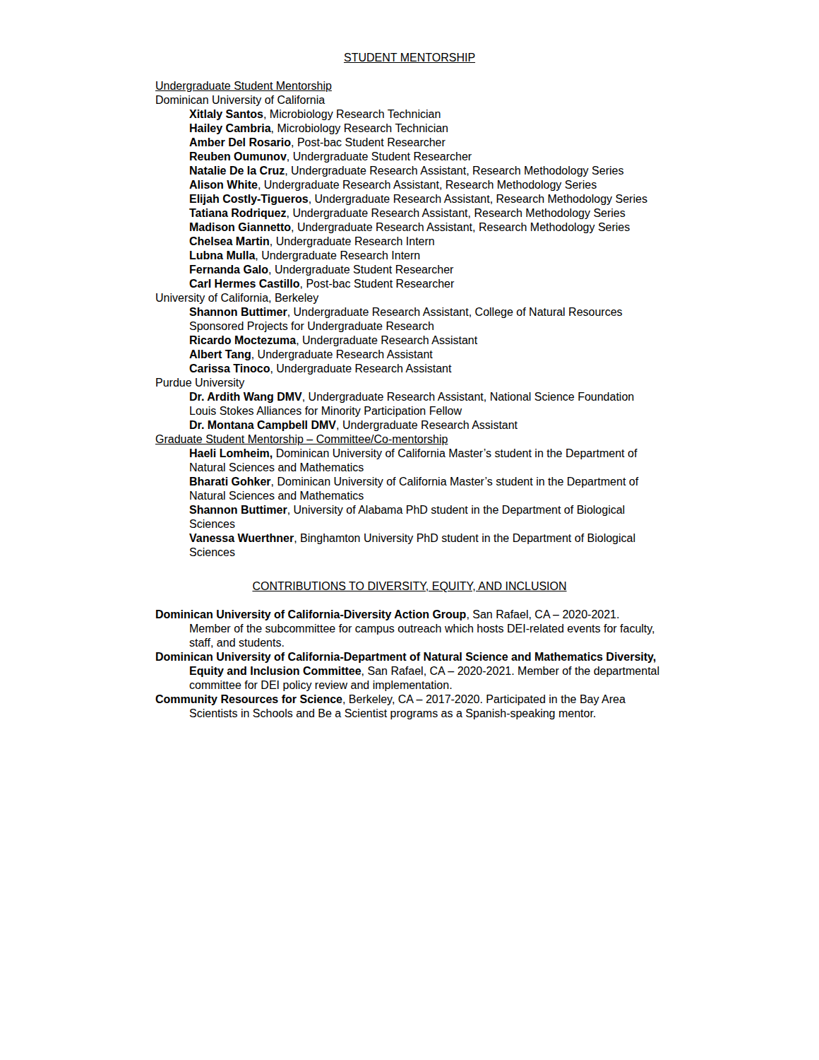STUDENT MENTORSHIP
Undergraduate Student Mentorship
Dominican University of California
Xitlaly Santos, Microbiology Research Technician
Hailey Cambria, Microbiology Research Technician
Amber Del Rosario, Post-bac Student Researcher
Reuben Oumunov, Undergraduate Student Researcher
Natalie De la Cruz, Undergraduate Research Assistant, Research Methodology Series
Alison White, Undergraduate Research Assistant, Research Methodology Series
Elijah Costly-Tigueros, Undergraduate Research Assistant, Research Methodology Series
Tatiana Rodriquez, Undergraduate Research Assistant, Research Methodology Series
Madison Giannetto, Undergraduate Research Assistant, Research Methodology Series
Chelsea Martin, Undergraduate Research Intern
Lubna Mulla, Undergraduate Research Intern
Fernanda Galo, Undergraduate Student Researcher
Carl Hermes Castillo, Post-bac Student Researcher
University of California, Berkeley
Shannon Buttimer, Undergraduate Research Assistant, College of Natural Resources Sponsored Projects for Undergraduate Research
Ricardo Moctezuma, Undergraduate Research Assistant
Albert Tang, Undergraduate Research Assistant
Carissa Tinoco, Undergraduate Research Assistant
Purdue University
Dr. Ardith Wang DMV, Undergraduate Research Assistant, National Science Foundation Louis Stokes Alliances for Minority Participation Fellow
Dr. Montana Campbell DMV, Undergraduate Research Assistant
Graduate Student Mentorship – Committee/Co-mentorship
Haeli Lomheim, Dominican University of California Master’s student in the Department of Natural Sciences and Mathematics
Bharati Gohker, Dominican University of California Master’s student in the Department of Natural Sciences and Mathematics
Shannon Buttimer, University of Alabama PhD student in the Department of Biological Sciences
Vanessa Wuerthner, Binghamton University PhD student in the Department of Biological Sciences
CONTRIBUTIONS TO DIVERSITY, EQUITY, AND INCLUSION
Dominican University of California-Diversity Action Group, San Rafael, CA – 2020-2021. Member of the subcommittee for campus outreach which hosts DEI-related events for faculty, staff, and students.
Dominican University of California-Department of Natural Science and Mathematics Diversity, Equity and Inclusion Committee, San Rafael, CA – 2020-2021. Member of the departmental committee for DEI policy review and implementation.
Community Resources for Science, Berkeley, CA – 2017-2020. Participated in the Bay Area Scientists in Schools and Be a Scientist programs as a Spanish-speaking mentor.